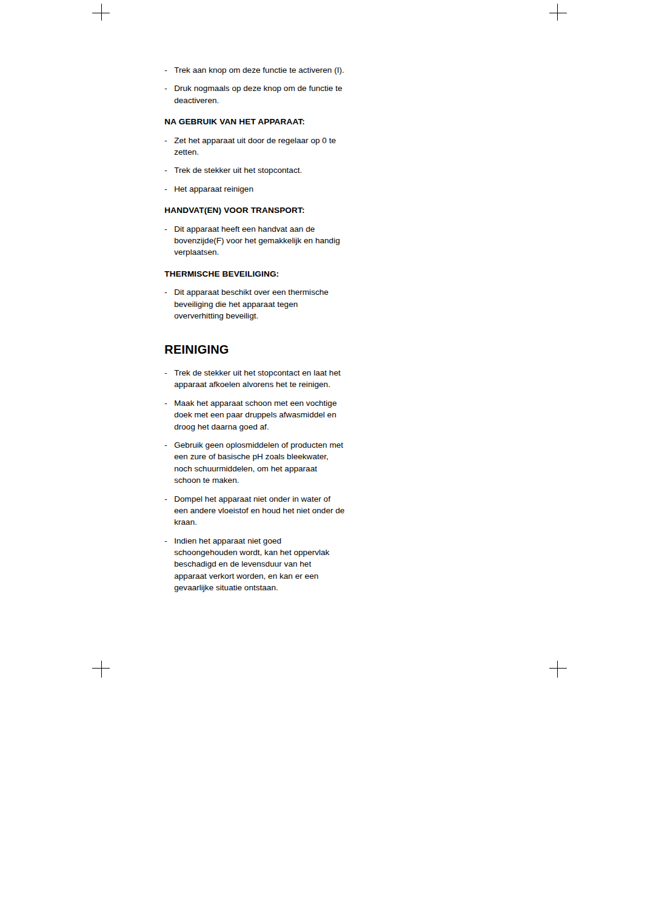Trek aan knop om deze functie te activeren (I).
Druk nogmaals op deze knop om de functie te deactiveren.
Na gebruik van het apparaat:
Zet het apparaat uit door de regelaar op 0 te zetten.
Trek de stekker uit het stopcontact.
Het apparaat reinigen
Handvat(en) voor transport:
Dit apparaat heeft een handvat aan de bovenzijde(F) voor het gemakkelijk en handig verplaatsen.
Thermische beveiliging:
Dit apparaat beschikt over een thermische beveiliging die het apparaat tegen oververhitting beveiligt.
Reiniging
Trek de stekker uit het stopcontact en laat het apparaat afkoelen alvorens het te reinigen.
Maak het apparaat schoon met een vochtige doek met een paar druppels afwasmiddel en droog het daarna goed af.
Gebruik geen oplosmiddelen of producten met een zure of basische pH zoals bleekwater, noch schuurmiddelen, om het apparaat schoon te maken.
Dompel het apparaat niet onder in water of een andere vloeistof en houd het niet onder de kraan.
Indien het apparaat niet goed schoongehouden wordt, kan het oppervlak beschadigd en de levensduur van het apparaat verkort worden, en kan er een gevaarlijke situatie ontstaan.